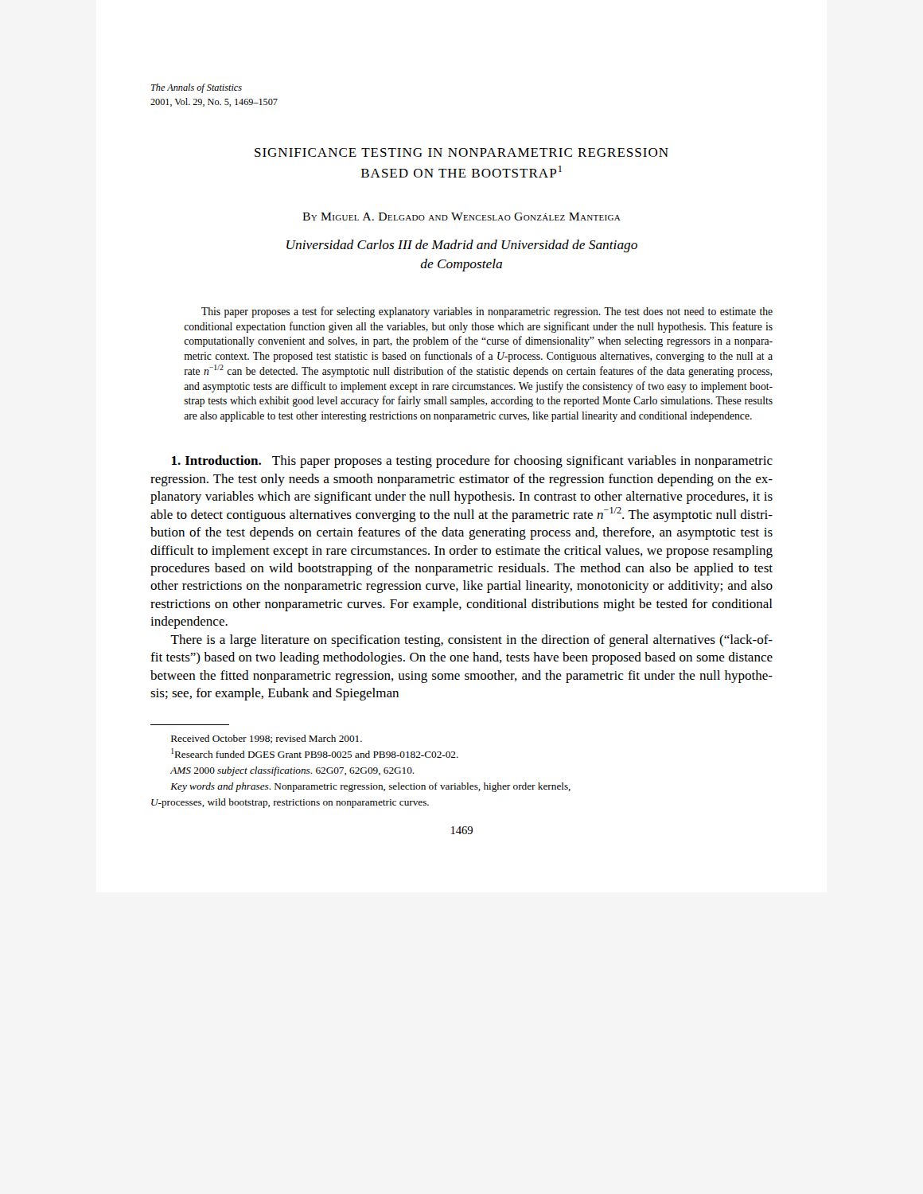The Annals of Statistics
2001, Vol. 29, No. 5, 1469–1507
SIGNIFICANCE TESTING IN NONPARAMETRIC REGRESSION
BASED ON THE BOOTSTRAP1
By Miguel A. Delgado and Wenceslao González Manteiga
Universidad Carlos III de Madrid and Universidad de Santiago
de Compostela
This paper proposes a test for selecting explanatory variables in nonparametric regression. The test does not need to estimate the conditional expectation function given all the variables, but only those which are significant under the null hypothesis. This feature is computationally convenient and solves, in part, the problem of the “curse of dimensionality” when selecting regressors in a nonparametric context. The proposed test statistic is based on functionals of a U-process. Contiguous alternatives, converging to the null at a rate n−1/2 can be detected. The asymptotic null distribution of the statistic depends on certain features of the data generating process, and asymptotic tests are difficult to implement except in rare circumstances. We justify the consistency of two easy to implement bootstrap tests which exhibit good level accuracy for fairly small samples, according to the reported Monte Carlo simulations. These results are also applicable to test other interesting restrictions on nonparametric curves, like partial linearity and conditional independence.
1. Introduction.  This paper proposes a testing procedure for choosing significant variables in nonparametric regression. The test only needs a smooth nonparametric estimator of the regression function depending on the explanatory variables which are significant under the null hypothesis. In contrast to other alternative procedures, it is able to detect contiguous alternatives converging to the null at the parametric rate n−1/2. The asymptotic null distribution of the test depends on certain features of the data generating process and, therefore, an asymptotic test is difficult to implement except in rare circumstances. In order to estimate the critical values, we propose resampling procedures based on wild bootstrapping of the nonparametric residuals. The method can also be applied to test other restrictions on the nonparametric regression curve, like partial linearity, monotonicity or additivity; and also restrictions on other nonparametric curves. For example, conditional distributions might be tested for conditional independence.
There is a large literature on specification testing, consistent in the direction of general alternatives (“lack-of-fit tests”) based on two leading methodologies. On the one hand, tests have been proposed based on some distance between the fitted nonparametric regression, using some smoother, and the parametric fit under the null hypothesis; see, for example, Eubank and Spiegelman
Received October 1998; revised March 2001.
1Research funded DGES Grant PB98-0025 and PB98-0182-C02-02.
AMS 2000 subject classifications. 62G07, 62G09, 62G10.
Key words and phrases. Nonparametric regression, selection of variables, higher order kernels,
U-processes, wild bootstrap, restrictions on nonparametric curves.
1469